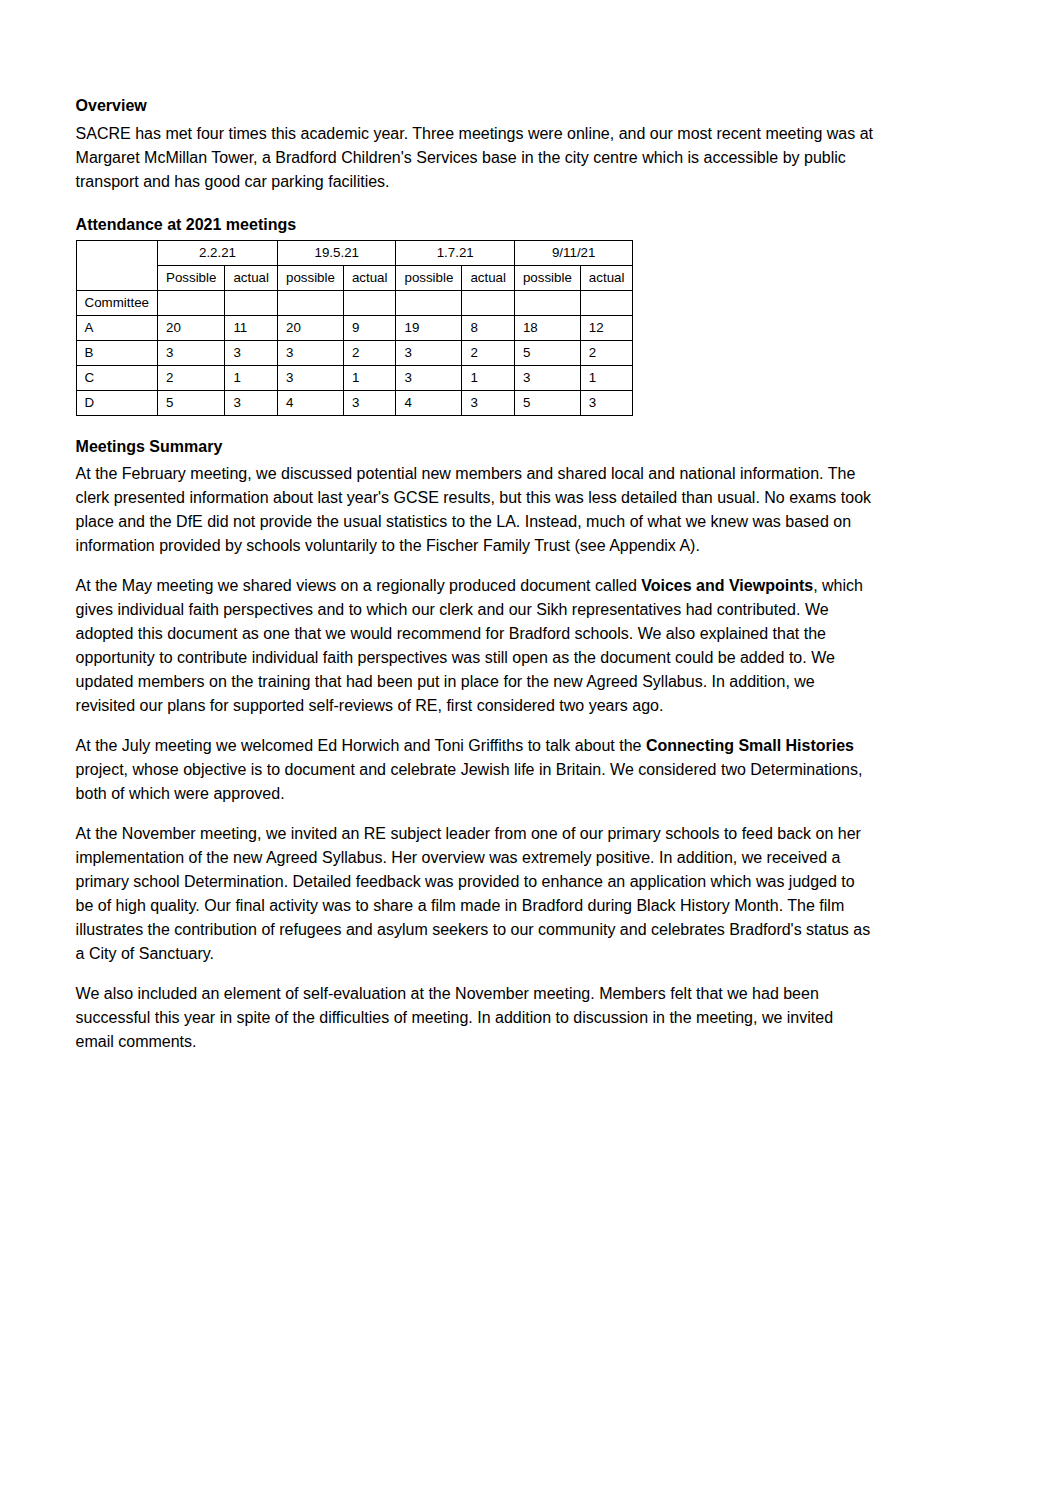Overview
SACRE has met four times this academic year. Three meetings were online, and our most recent meeting was at Margaret McMillan Tower, a Bradford Children's Services base in the city centre which is accessible by public transport and has good car parking facilities.
Attendance at 2021 meetings
| | 2.2.21 | 19.5.21 | 1.7.21 | 9/11/21 |
| --- | --- | --- | --- | --- |
| Possible | actual | possible | actual | possible | actual | possible | actual |
| Committee | | | | | | | | |
| A | 20 | 11 | 20 | 9 | 19 | 8 | 18 | 12 |
| B | 3 | 3 | 3 | 2 | 3 | 2 | 5 | 2 |
| C | 2 | 1 | 3 | 1 | 3 | 1 | 3 | 1 |
| D | 5 | 3 | 4 | 3 | 4 | 3 | 5 | 3 |
Meetings Summary
At the February meeting, we discussed potential new members and shared local and national information. The clerk presented information about last year's GCSE results, but this was less detailed than usual. No exams took place and the DfE did not provide the usual statistics to the LA. Instead, much of what we knew was based on information provided by schools voluntarily to the Fischer Family Trust (see Appendix A).
At the May meeting we shared views on a regionally produced document called Voices and Viewpoints, which gives individual faith perspectives and to which our clerk and our Sikh representatives had contributed. We adopted this document as one that we would recommend for Bradford schools. We also explained that the opportunity to contribute individual faith perspectives was still open as the document could be added to. We updated members on the training that had been put in place for the new Agreed Syllabus. In addition, we revisited our plans for supported self-reviews of RE, first considered two years ago.
At the July meeting we welcomed Ed Horwich and Toni Griffiths to talk about the Connecting Small Histories project, whose objective is to document and celebrate Jewish life in Britain. We considered two Determinations, both of which were approved.
At the November meeting, we invited an RE subject leader from one of our primary schools to feed back on her implementation of the new Agreed Syllabus. Her overview was extremely positive. In addition, we received a primary school Determination. Detailed feedback was provided to enhance an application which was judged to be of high quality. Our final activity was to share a film made in Bradford during Black History Month. The film illustrates the contribution of refugees and asylum seekers to our community and celebrates Bradford's status as a City of Sanctuary.
We also included an element of self-evaluation at the November meeting. Members felt that we had been successful this year in spite of the difficulties of meeting. In addition to discussion in the meeting, we invited email comments.